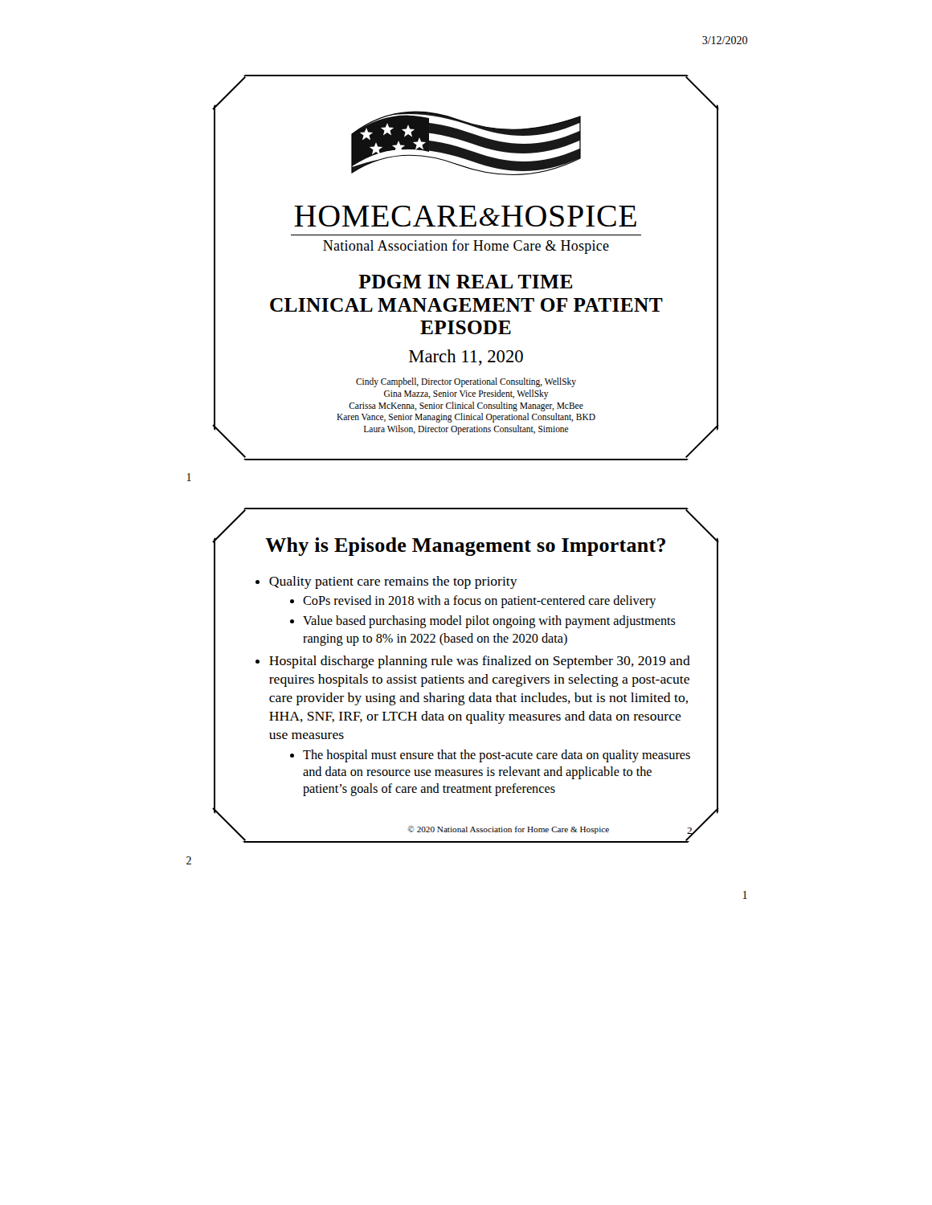3/12/2020
HOMECARE&HOSPICE
National Association for Home Care & Hospice
PDGM IN REAL TIME
CLINICAL MANAGEMENT OF PATIENT EPISODE
March 11, 2020
Cindy Campbell, Director Operational Consulting, WellSky
Gina Mazza, Senior Vice President, WellSky
Carissa McKenna, Senior Clinical Consulting Manager, McBee
Karen Vance, Senior Managing Clinical Operational Consultant, BKD
Laura Wilson, Director Operations Consultant, Simione
1
Why is Episode Management so Important?
Quality patient care remains the top priority
CoPs revised in 2018 with a focus on patient-centered care delivery
Value based purchasing model pilot ongoing with payment adjustments ranging up to 8% in 2022 (based on the 2020 data)
Hospital discharge planning rule was finalized on September 30, 2019 and requires hospitals to assist patients and caregivers in selecting a post-acute care provider by using and sharing data that includes, but is not limited to, HHA, SNF, IRF, or LTCH data on quality measures and data on resource use measures
The hospital must ensure that the post-acute care data on quality measures and data on resource use measures is relevant and applicable to the patient’s goals of care and treatment preferences
© 2020 National Association for Home Care & Hospice 2
2
1